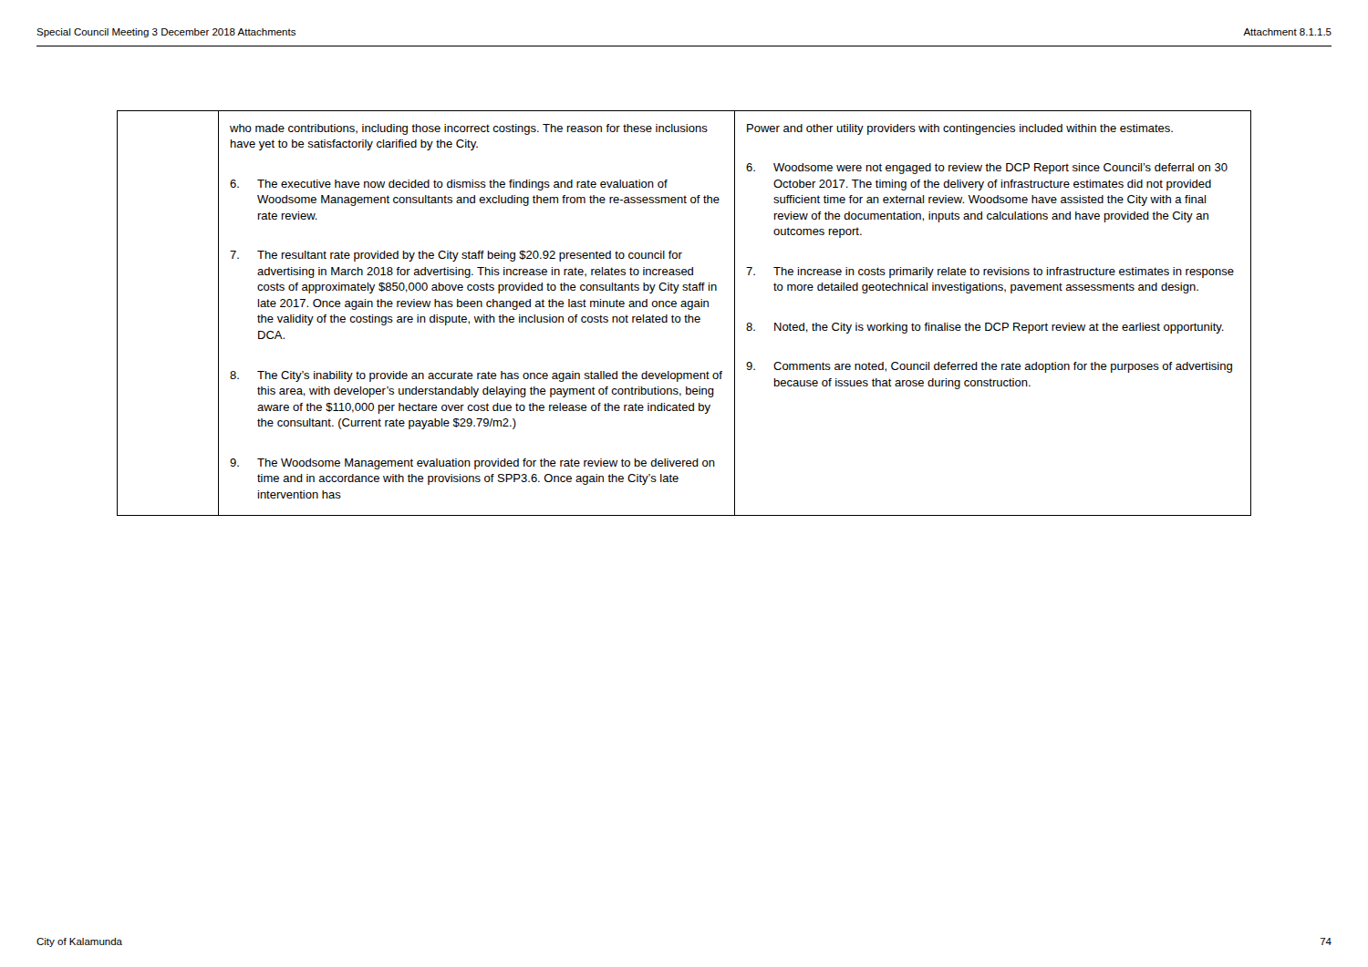Special Council Meeting 3 December 2018 Attachments
Attachment 8.1.1.5
| | who made contributions, including those incorrect costings. The reason for these inclusions have yet to be satisfactorily clarified by the City. 6. The executive have now decided to dismiss the findings and rate evaluation of Woodsome Management consultants and excluding them from the re-assessment of the rate review. 7. The resultant rate provided by the City staff being $20.92 presented to council for advertising in March 2018 for advertising. This increase in rate, relates to increased costs of approximately $850,000 above costs provided to the consultants by City staff in late 2017. Once again the review has been changed at the last minute and once again the validity of the costings are in dispute, with the inclusion of costs not related to the DCA. 8. The City’s inability to provide an accurate rate has once again stalled the development of this area, with developer’s understandably delaying the payment of contributions, being aware of the $110,000 per hectare over cost due to the release of the rate indicated by the consultant. (Current rate payable $29.79/m2.) 9. The Woodsome Management evaluation provided for the rate review to be delivered on time and in accordance with the provisions of SPP3.6. Once again the City’s late intervention has | Power and other utility providers with contingencies included within the estimates. 6. Woodsome were not engaged to review the DCP Report since Council’s deferral on 30 October 2017. The timing of the delivery of infrastructure estimates did not provided sufficient time for an external review. Woodsome have assisted the City with a final review of the documentation, inputs and calculations and have provided the City an outcomes report. 7. The increase in costs primarily relate to revisions to infrastructure estimates in response to more detailed geotechnical investigations, pavement assessments and design. 8. Noted, the City is working to finalise the DCP Report review at the earliest opportunity. 9. Comments are noted, Council deferred the rate adoption for the purposes of advertising because of issues that arose during construction. |
City of Kalamunda
74